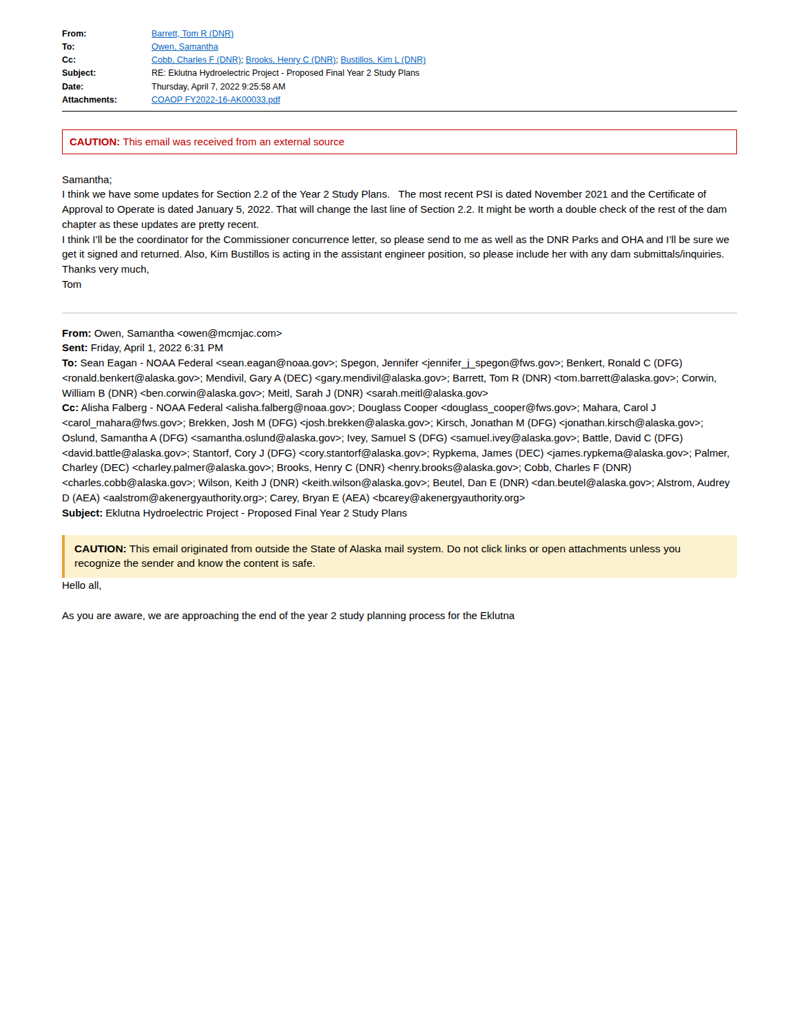| From: | Barrett, Tom R (DNR) |
| To: | Owen, Samantha |
| Cc: | Cobb, Charles F (DNR) ; Brooks, Henry C (DNR) ; Bustillos, Kim L (DNR) |
| Subject: | RE: Eklutna Hydroelectric Project - Proposed Final Year 2 Study Plans |
| Date: | Thursday, April 7, 2022 9:25:58 AM |
| Attachments: | COAOP FY2022-16-AK00033.pdf |
CAUTION: This email was received from an external source
Samantha;
I think we have some updates for Section 2.2 of the Year 2 Study Plans. The most recent PSI is dated November 2021 and the Certificate of Approval to Operate is dated January 5, 2022. That will change the last line of Section 2.2. It might be worth a double check of the rest of the dam chapter as these updates are pretty recent.
I think I’ll be the coordinator for the Commissioner concurrence letter, so please send to me as well as the DNR Parks and OHA and I’ll be sure we get it signed and returned. Also, Kim Bustillos is acting in the assistant engineer position, so please include her with any dam submittals/inquiries.
Thanks very much,
Tom
From: Owen, Samantha <owen@mcmjac.com>
Sent: Friday, April 1, 2022 6:31 PM
To: Sean Eagan - NOAA Federal <sean.eagan@noaa.gov>; Spegon, Jennifer <jennifer_j_spegon@fws.gov>; Benkert, Ronald C (DFG) <ronald.benkert@alaska.gov>; Mendivil, Gary A (DEC) <gary.mendivil@alaska.gov>; Barrett, Tom R (DNR) <tom.barrett@alaska.gov>; Corwin, William B (DNR) <ben.corwin@alaska.gov>; Meitl, Sarah J (DNR) <sarah.meitl@alaska.gov>
Cc: Alisha Falberg - NOAA Federal <alisha.falberg@noaa.gov>; Douglass Cooper <douglass_cooper@fws.gov>; Mahara, Carol J <carol_mahara@fws.gov>; Brekken, Josh M (DFG) <josh.brekken@alaska.gov>; Kirsch, Jonathan M (DFG) <jonathan.kirsch@alaska.gov>; Oslund, Samantha A (DFG) <samantha.oslund@alaska.gov>; Ivey, Samuel S (DFG) <samuel.ivey@alaska.gov>; Battle, David C (DFG) <david.battle@alaska.gov>; Stantorf, Cory J (DFG) <cory.stantorf@alaska.gov>; Rypkema, James (DEC) <james.rypkema@alaska.gov>; Palmer, Charley (DEC) <charley.palmer@alaska.gov>; Brooks, Henry C (DNR) <henry.brooks@alaska.gov>; Cobb, Charles F (DNR) <charles.cobb@alaska.gov>; Wilson, Keith J (DNR) <keith.wilson@alaska.gov>; Beutel, Dan E (DNR) <dan.beutel@alaska.gov>; Alstrom, Audrey D (AEA) <aalstrom@akenergyauthority.org>; Carey, Bryan E (AEA) <bcarey@akenergyauthority.org>
Subject: Eklutna Hydroelectric Project - Proposed Final Year 2 Study Plans
CAUTION: This email originated from outside the State of Alaska mail system. Do not click links or open attachments unless you recognize the sender and know the content is safe.
Hello all,
As you are aware, we are approaching the end of the year 2 study planning process for the Eklutna